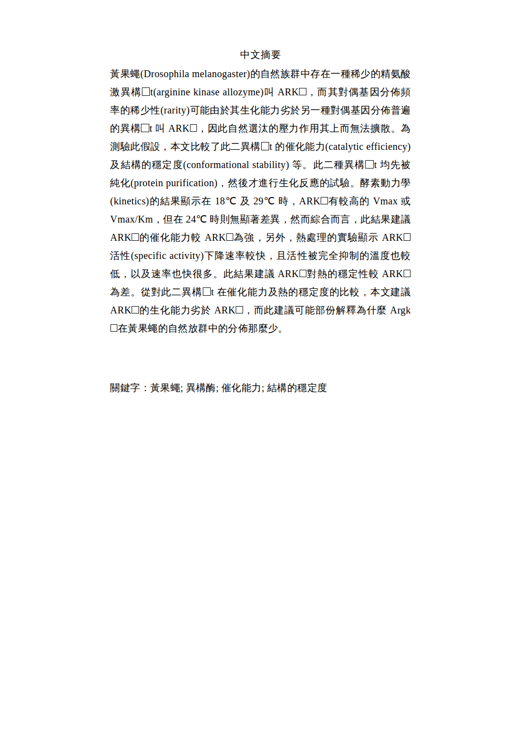中文摘要
黃果蠅(Drosophila melanogaster) 的自然族群中存在一種稀少的精氨酸激異構 t(arginine kinase allozyme) 叫 ARK ，而其對偶基因分佈頻率的稀少性(rarity) 可能由於其生化能力劣於另一種對偶基因分佈普遍的異構 t 叫 ARK ，因此自然選汰的壓力作用其上而無法擴散。為測驗此假設，本文比較了此二異構 t 的催化能力(catalytic efficiency) 及結構的穩定度(conformational stability) 等。此二種異構 t 均先被純化(protein purification)，然後才進行生化反應的試驗。酵素動力學(kinetics) 的結果顯示在 18℃ 及 29℃ 時，ARK 有較高的 Vmax 或 Vmax/Km，但在 24℃ 時則無顯著差異，然而綜合而言，此結果建議 ARK 的催化能力較 ARK 為強，另外，熱處理的實驗顯示 ARK 活性(specific activity) 下降速率較快，且活性被完全抑制的溫度也較低，以及速率也快很多。此結果建議 ARK 對熱的穩定性較 ARK 為差。從對此二異構 t 在催化能力及熱的穩定度的比較，本文建議 ARK 的生化能力劣於 ARK ，而此建議可能部份解釋為什麼 Argk 在黃果蠅的自然放群中的分佈那麼少。
關鍵字：黃果蠅; 異構酶; 催化能力; 結構的穩定度